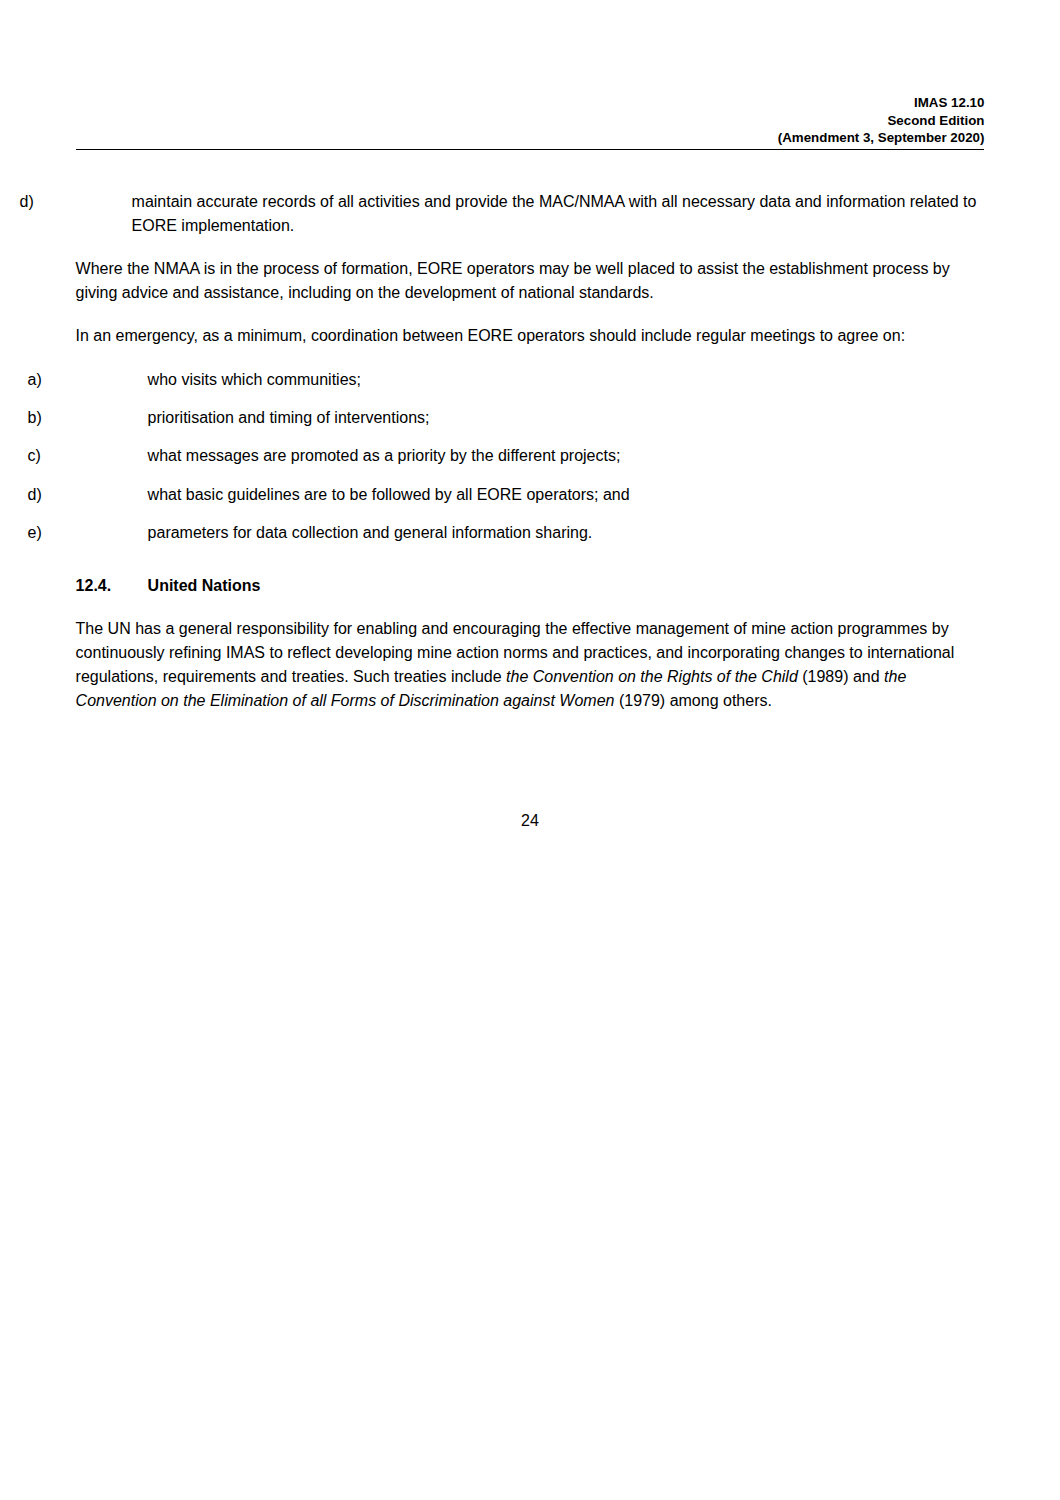IMAS 12.10
Second Edition
(Amendment 3, September 2020)
d) maintain accurate records of all activities and provide the MAC/NMAA with all necessary data and information related to EORE implementation.
Where the NMAA is in the process of formation, EORE operators may be well placed to assist the establishment process by giving advice and assistance, including on the development of national standards.
In an emergency, as a minimum, coordination between EORE operators should include regular meetings to agree on:
a) who visits which communities;
b) prioritisation and timing of interventions;
c) what messages are promoted as a priority by the different projects;
d) what basic guidelines are to be followed by all EORE operators; and
e) parameters for data collection and general information sharing.
12.4. United Nations
The UN has a general responsibility for enabling and encouraging the effective management of mine action programmes by continuously refining IMAS to reflect developing mine action norms and practices, and incorporating changes to international regulations, requirements and treaties. Such treaties include the Convention on the Rights of the Child (1989) and the Convention on the Elimination of all Forms of Discrimination against Women (1979) among others.
24